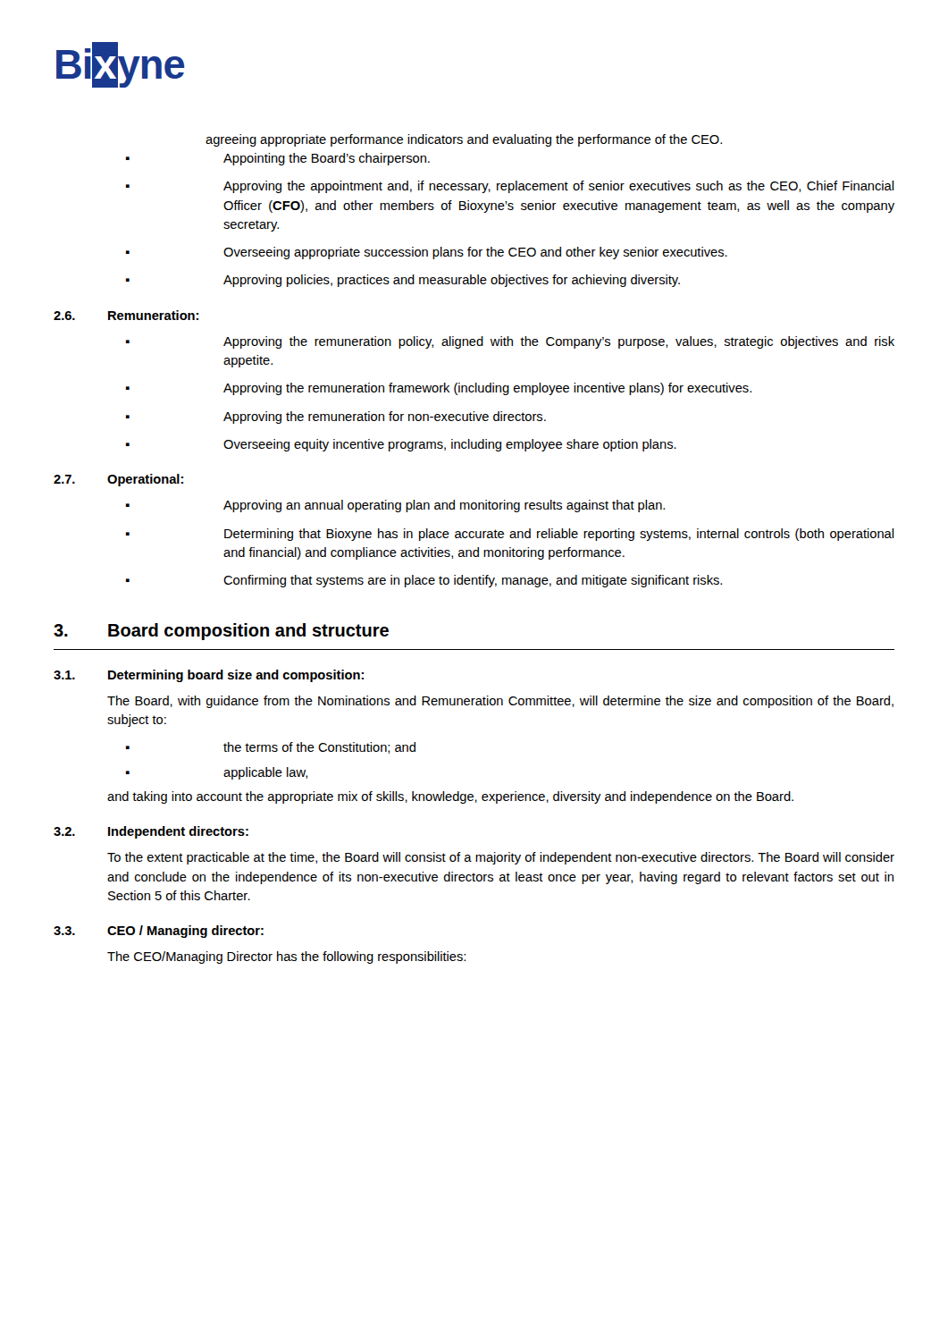Bixyne
agreeing appropriate performance indicators and evaluating the performance of the CEO.
▪
Appointing the Board’s chairperson.
▪
Approving the appointment and, if necessary, replacement of senior executives such as the CEO, Chief Financial Officer (CFO), and other members of Bioxyne’s senior executive management team, as well as the company secretary.
▪
Overseeing appropriate succession plans for the CEO and other key senior executives.
▪
Approving policies, practices and measurable objectives for achieving diversity.
2.6.
Remuneration:
▪
Approving the remuneration policy, aligned with the Company’s purpose, values, strategic objectives and risk appetite.
▪
Approving the remuneration framework (including employee incentive plans) for executives.
▪
Approving the remuneration for non-executive directors.
▪
Overseeing equity incentive programs, including employee share option plans.
2.7.
Operational:
▪
Approving an annual operating plan and monitoring results against that plan.
▪
Determining that Bioxyne has in place accurate and reliable reporting systems, internal controls (both operational and financial) and compliance activities, and monitoring performance.
▪
Confirming that systems are in place to identify, manage, and mitigate significant risks.
3. Board composition and structure
3.1.
Determining board size and composition:
The Board, with guidance from the Nominations and Remuneration Committee, will determine the size and composition of the Board, subject to:
▪
the terms of the Constitution; and
▪
applicable law,
and taking into account the appropriate mix of skills, knowledge, experience, diversity and independence on the Board.
3.2.
Independent directors:
To the extent practicable at the time, the Board will consist of a majority of independent non-executive directors. The Board will consider and conclude on the independence of its non-executive directors at least once per year, having regard to relevant factors set out in Section 5 of this Charter.
3.3.
CEO / Managing director:
The CEO/Managing Director has the following responsibilities: